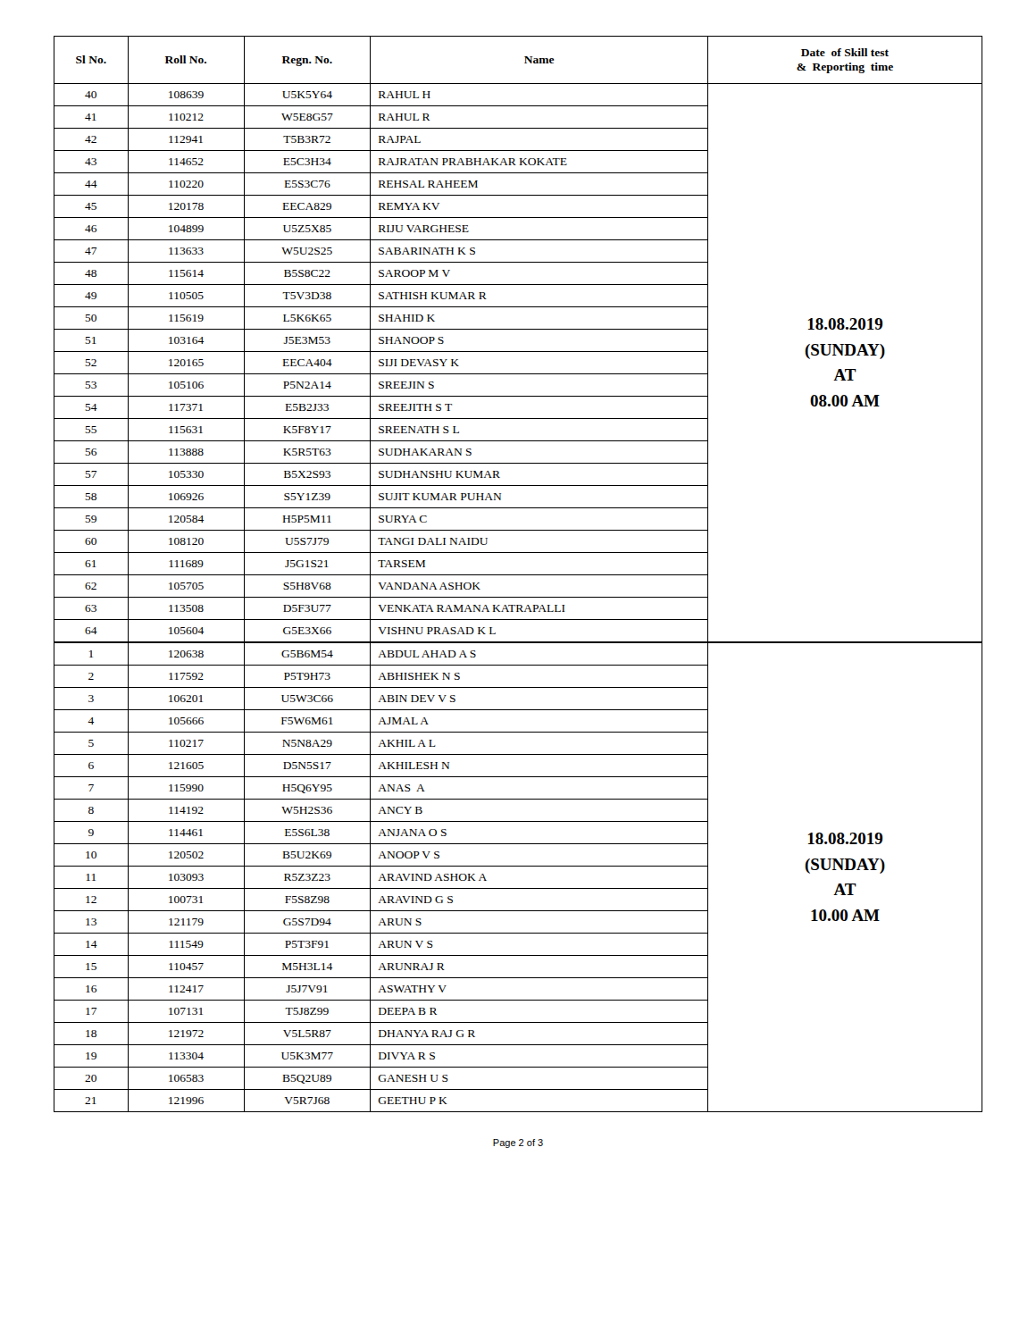| Sl No. | Roll No. | Regn. No. | Name | Date of Skill test & Reporting time |
| --- | --- | --- | --- | --- |
| 40 | 108639 | U5K5Y64 | RAHUL H | 18.08.2019 (SUNDAY) AT 08.00 AM |
| 41 | 110212 | W5E8G57 | RAHUL R |
| 42 | 112941 | T5B3R72 | RAJPAL |
| 43 | 114652 | E5C3H34 | RAJRATAN PRABHAKAR KOKATE |
| 44 | 110220 | E5S3C76 | REHSAL RAHEEM |
| 45 | 120178 | EECA829 | REMYA KV |
| 46 | 104899 | U5Z5X85 | RIJU VARGHESE |
| 47 | 113633 | W5U2S25 | SABARINATH K S |
| 48 | 115614 | B5S8C22 | SAROOP M V |
| 49 | 110505 | T5V3D38 | SATHISH KUMAR R |
| 50 | 115619 | L5K6K65 | SHAHID K |
| 51 | 103164 | J5E3M53 | SHANOOP S |
| 52 | 120165 | EECA404 | SIJI DEVASY K |
| 53 | 105106 | P5N2A14 | SREEJIN S |
| 54 | 117371 | E5B2J33 | SREEJITH S T |
| 55 | 115631 | K5F8Y17 | SREENATH S L |
| 56 | 113888 | K5R5T63 | SUDHAKARAN S |
| 57 | 105330 | B5X2S93 | SUDHANSHU KUMAR |
| 58 | 106926 | S5Y1Z39 | SUJIT KUMAR PUHAN |
| 59 | 120584 | H5P5M11 | SURYA C |
| 60 | 108120 | U5S7J79 | TANGI DALI NAIDU |
| 61 | 111689 | J5G1S21 | TARSEM |
| 62 | 105705 | S5H8V68 | VANDANA ASHOK |
| 63 | 113508 | D5F3U77 | VENKATA RAMANA KATRAPALLI |
| 64 | 105604 | G5E3X66 | VISHNU PRASAD K L |
| 1 | 120638 | G5B6M54 | ABDUL AHAD A S | 18.08.2019 (SUNDAY) AT 10.00 AM |
| 2 | 117592 | P5T9H73 | ABHISHEK N S |
| 3 | 106201 | U5W3C66 | ABIN DEV V S |
| 4 | 105666 | F5W6M61 | AJMAL A |
| 5 | 110217 | N5N8A29 | AKHIL A L |
| 6 | 121605 | D5N5S17 | AKHILESH N |
| 7 | 115990 | H5Q6Y95 | ANAS A |
| 8 | 114192 | W5H2S36 | ANCY B |
| 9 | 114461 | E5S6L38 | ANJANA O S |
| 10 | 120502 | B5U2K69 | ANOOP V S |
| 11 | 103093 | R5Z3Z23 | ARAVIND ASHOK A |
| 12 | 100731 | F5S8Z98 | ARAVIND G S |
| 13 | 121179 | G5S7D94 | ARUN S |
| 14 | 111549 | P5T3F91 | ARUN V S |
| 15 | 110457 | M5H3L14 | ARUNRAJ R |
| 16 | 112417 | J5J7V91 | ASWATHY V |
| 17 | 107131 | T5J8Z99 | DEEPA B R |
| 18 | 121972 | V5L5R87 | DHANYA RAJ G R |
| 19 | 113304 | U5K3M77 | DIVYA R S |
| 20 | 106583 | B5Q2U89 | GANESH U S |
| 21 | 121996 | V5R7J68 | GEETHU P K |
Page 2 of 3